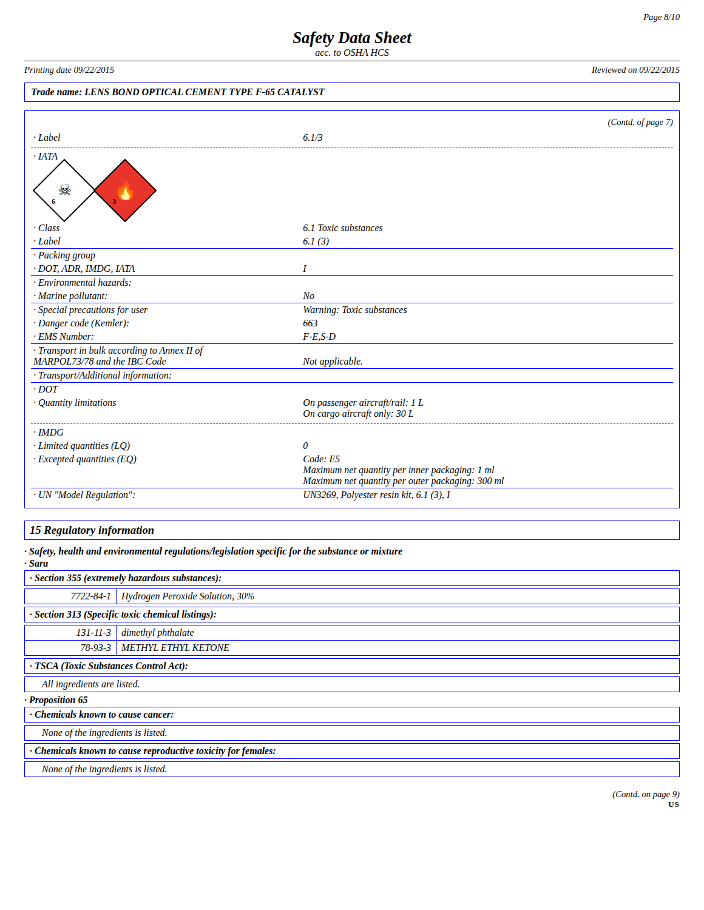Page 8/10
Safety Data Sheet
acc. to OSHA HCS
Printing date 09/22/2015 Reviewed on 09/22/2015
Trade name: LENS BOND OPTICAL CEMENT TYPE F-65 CATALYST
(Contd. of page 7)
| · Label | 6.1/3 |
| · IATA | |
☠
6
🔥
3
| · Class | 6.1 Toxic substances |
| · Label | 6.1 (3) |
| · Packing group | |
| · DOT, ADR, IMDG, IATA | I |
| · Environmental hazards: | |
| · Marine pollutant: | No |
| · Special precautions for user | Warning: Toxic substances |
| · Danger code (Kemler): | 663 |
| · EMS Number: | F-E,S-D |
| · Transport in bulk according to Annex II of MARPOL73/78 and the IBC Code | Not applicable. |
| · Transport/Additional information: | |
| · DOT | |
| · Quantity limitations | On passenger aircraft/rail: 1 L On cargo aircraft only: 30 L |
| · IMDG | |
| · Limited quantities (LQ) | 0 |
| · Excepted quantities (EQ) | Code: E5 Maximum net quantity per inner packaging: 1 ml Maximum net quantity per outer packaging: 300 ml |
| · UN "Model Regulation": | UN3269, Polyester resin kit, 6.1 (3), I |
15 Regulatory information
· Safety, health and environmental regulations/legislation specific for the substance or mixture
· Sara
· Section 355 (extremely hazardous substances):
| 7722-84-1 | Hydrogen Peroxide Solution, 30% |
· Section 313 (Specific toxic chemical listings):
| 131-11-3 | dimethyl phthalate |
| 78-93-3 | METHYL ETHYL KETONE |
· TSCA (Toxic Substances Control Act):
All ingredients are listed.
· Proposition 65
· Chemicals known to cause cancer:
None of the ingredients is listed.
· Chemicals known to cause reproductive toxicity for females:
None of the ingredients is listed.
(Contd. on page 9)
US